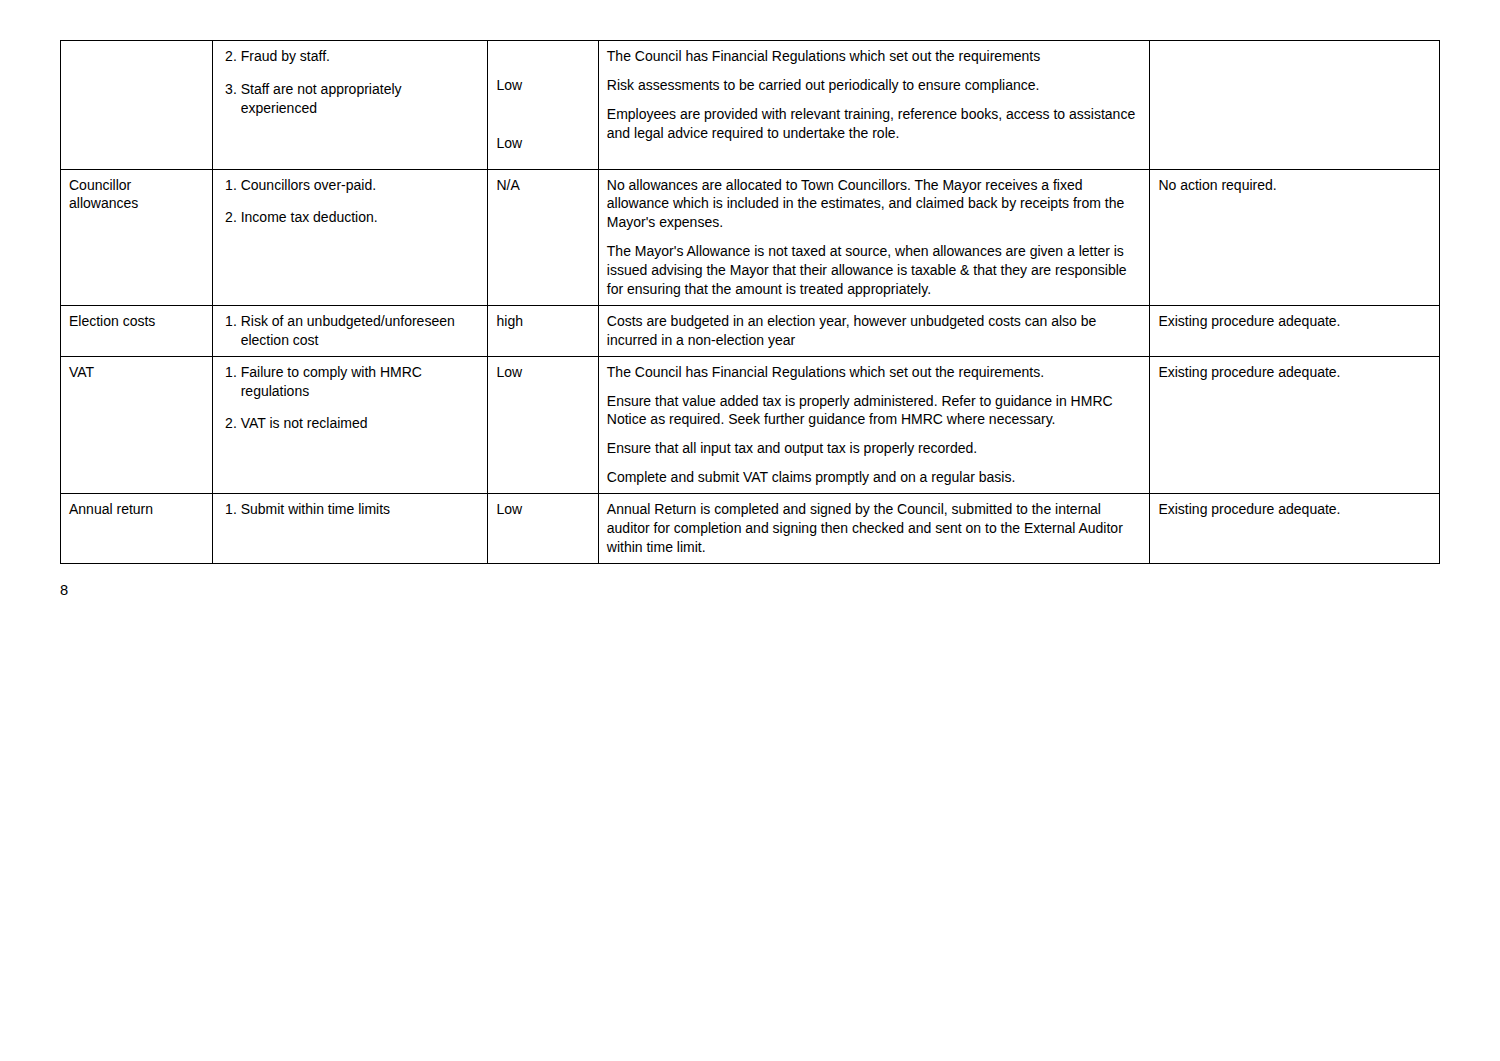| | Fraud by staff. Staff are not appropriately experienced | Low Low | The Council has Financial Regulations which set out the requirements Risk assessments to be carried out periodically to ensure compliance. Employees are provided with relevant training, reference books, access to assistance and legal advice required to undertake the role. | |
| Councillor allowances | Councillors over-paid. Income tax deduction. | N/A | No allowances are allocated to Town Councillors. The Mayor receives a fixed allowance which is included in the estimates, and claimed back by receipts from the Mayor's expenses. The Mayor's Allowance is not taxed at source, when allowances are given a letter is issued advising the Mayor that their allowance is taxable & that they are responsible for ensuring that the amount is treated appropriately. | No action required. |
| Election costs | Risk of an unbudgeted/unforeseen election cost | high | Costs are budgeted in an election year, however unbudgeted costs can also be incurred in a non-election year | Existing procedure adequate. |
| VAT | Failure to comply with HMRC regulations VAT is not reclaimed | Low | The Council has Financial Regulations which set out the requirements. Ensure that value added tax is properly administered. Refer to guidance in HMRC Notice as required. Seek further guidance from HMRC where necessary. Ensure that all input tax and output tax is properly recorded. Complete and submit VAT claims promptly and on a regular basis. | Existing procedure adequate. |
| Annual return | Submit within time limits | Low | Annual Return is completed and signed by the Council, submitted to the internal auditor for completion and signing then checked and sent on to the External Auditor within time limit. | Existing procedure adequate. |
8